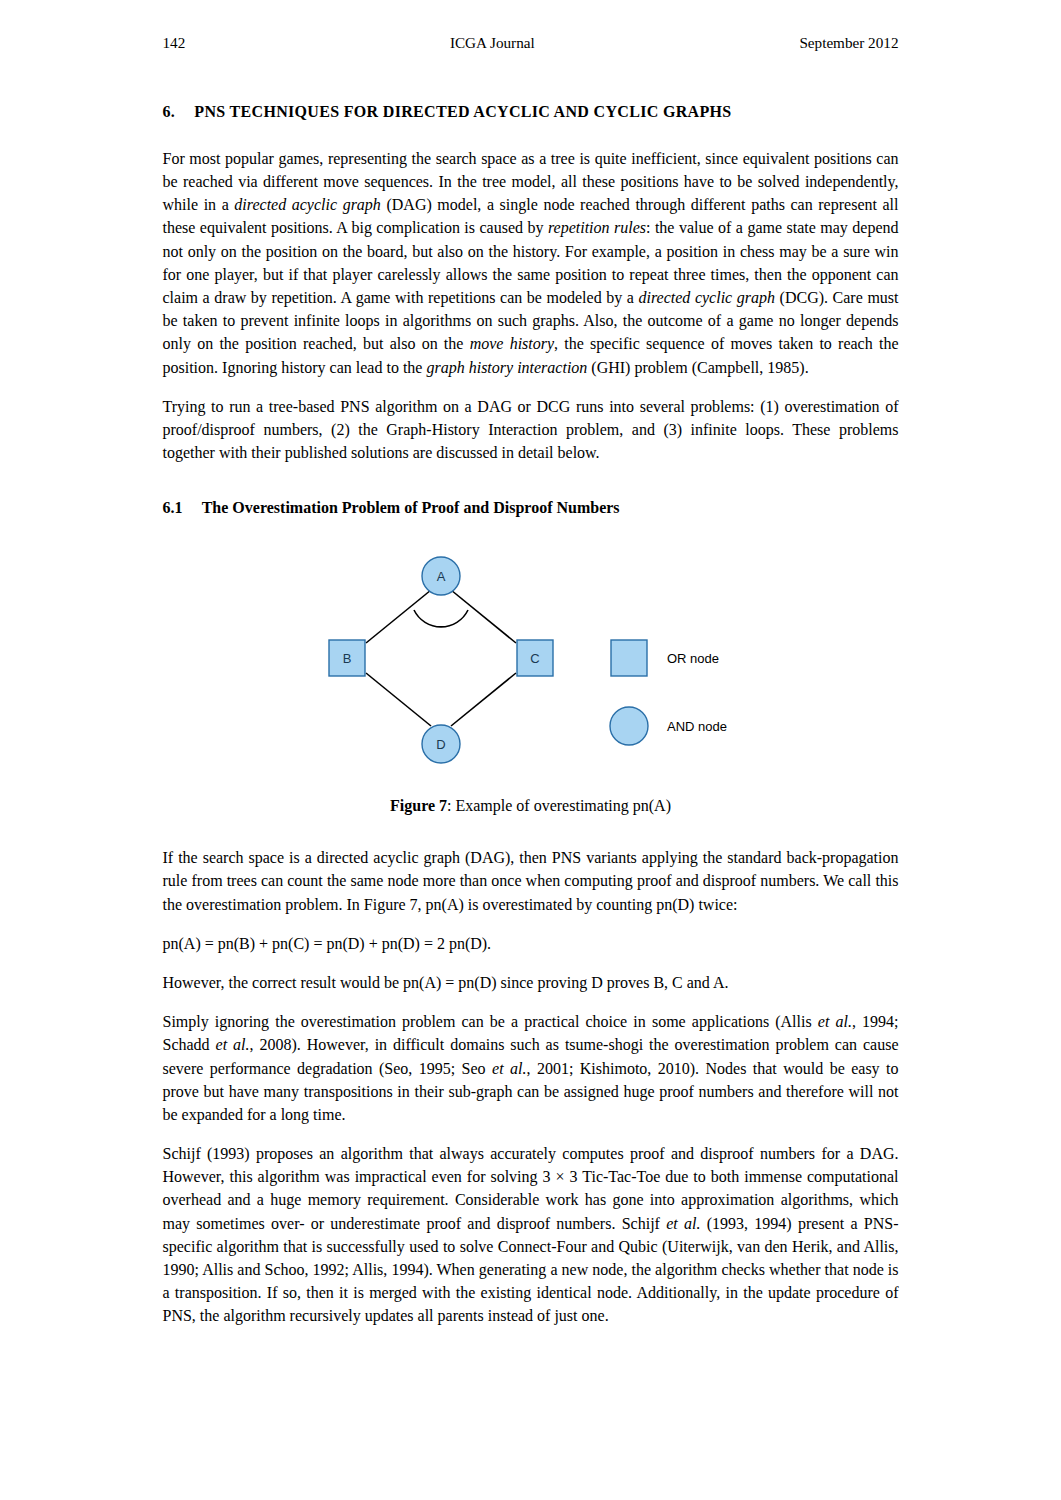142 ICGA Journal September 2012
6. PNS Techniques for Directed Acyclic and Cyclic Graphs
For most popular games, representing the search space as a tree is quite inefficient, since equivalent positions can be reached via different move sequences. In the tree model, all these positions have to be solved independently, while in a directed acyclic graph (DAG) model, a single node reached through different paths can represent all these equivalent positions. A big complication is caused by repetition rules: the value of a game state may depend not only on the position on the board, but also on the history. For example, a position in chess may be a sure win for one player, but if that player carelessly allows the same position to repeat three times, then the opponent can claim a draw by repetition. A game with repetitions can be modeled by a directed cyclic graph (DCG). Care must be taken to prevent infinite loops in algorithms on such graphs. Also, the outcome of a game no longer depends only on the position reached, but also on the move history, the specific sequence of moves taken to reach the position. Ignoring history can lead to the graph history interaction (GHI) problem (Campbell, 1985).
Trying to run a tree-based PNS algorithm on a DAG or DCG runs into several problems: (1) overestimation of proof/disproof numbers, (2) the Graph-History Interaction problem, and (3) infinite loops. These problems together with their published solutions are discussed in detail below.
6.1 The Overestimation Problem of Proof and Disproof Numbers
A B C D OR node AND node
Figure 7: Example of overestimating pn(A)
If the search space is a directed acyclic graph (DAG), then PNS variants applying the standard back-propagation rule from trees can count the same node more than once when computing proof and disproof numbers. We call this the overestimation problem. In Figure 7, pn(A) is overestimated by counting pn(D) twice:
pn(A) = pn(B) + pn(C) = pn(D) + pn(D) = 2 pn(D).
However, the correct result would be pn(A) = pn(D) since proving D proves B, C and A.
Simply ignoring the overestimation problem can be a practical choice in some applications (Allis et al., 1994; Schadd et al., 2008). However, in difficult domains such as tsume-shogi the overestimation problem can cause severe performance degradation (Seo, 1995; Seo et al., 2001; Kishimoto, 2010). Nodes that would be easy to prove but have many transpositions in their sub-graph can be assigned huge proof numbers and therefore will not be expanded for a long time.
Schijf (1993) proposes an algorithm that always accurately computes proof and disproof numbers for a DAG. However, this algorithm was impractical even for solving 3 × 3 Tic-Tac-Toe due to both immense computational overhead and a huge memory requirement. Considerable work has gone into approximation algorithms, which may sometimes over- or underestimate proof and disproof numbers. Schijf et al. (1993, 1994) present a PNS-specific algorithm that is successfully used to solve Connect-Four and Qubic (Uiterwijk, van den Herik, and Allis, 1990; Allis and Schoo, 1992; Allis, 1994). When generating a new node, the algorithm checks whether that node is a transposition. If so, then it is merged with the existing identical node. Additionally, in the update procedure of PNS, the algorithm recursively updates all parents instead of just one.